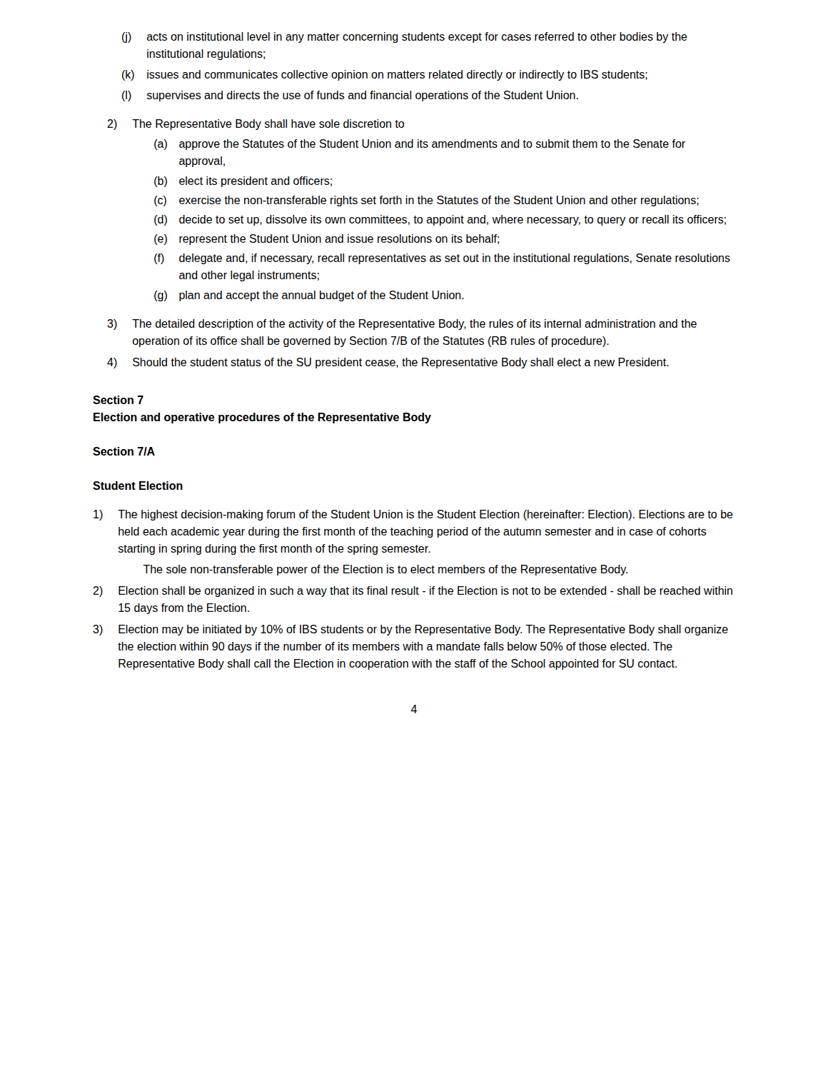(j) acts on institutional level in any matter concerning students except for cases referred to other bodies by the institutional regulations;
(k) issues and communicates collective opinion on matters related directly or indirectly to IBS students;
(l) supervises and directs the use of funds and financial operations of the Student Union.
2) The Representative Body shall have sole discretion to
(a) approve the Statutes of the Student Union and its amendments and to submit them to the Senate for approval,
(b) elect its president and officers;
(c) exercise the non-transferable rights set forth in the Statutes of the Student Union and other regulations;
(d) decide to set up, dissolve its own committees, to appoint and, where necessary, to query or recall its officers;
(e) represent the Student Union and issue resolutions on its behalf;
(f) delegate and, if necessary, recall representatives as set out in the institutional regulations, Senate resolutions and other legal instruments;
(g) plan and accept the annual budget of the Student Union.
3) The detailed description of the activity of the Representative Body, the rules of its internal administration and the operation of its office shall be governed by Section 7/B of the Statutes (RB rules of procedure).
4) Should the student status of the SU president cease, the Representative Body shall elect a new President.
Section 7
Election and operative procedures of the Representative Body
Section 7/A
Student Election
1) The highest decision-making forum of the Student Union is the Student Election (hereinafter: Election). Elections are to be held each academic year during the first month of the teaching period of the autumn semester and in case of cohorts starting in spring during the first month of the spring semester.
The sole non-transferable power of the Election is to elect members of the Representative Body.
2) Election shall be organized in such a way that its final result - if the Election is not to be extended - shall be reached within 15 days from the Election.
3) Election may be initiated by 10% of IBS students or by the Representative Body. The Representative Body shall organize the election within 90 days if the number of its members with a mandate falls below 50% of those elected. The Representative Body shall call the Election in cooperation with the staff of the School appointed for SU contact.
4